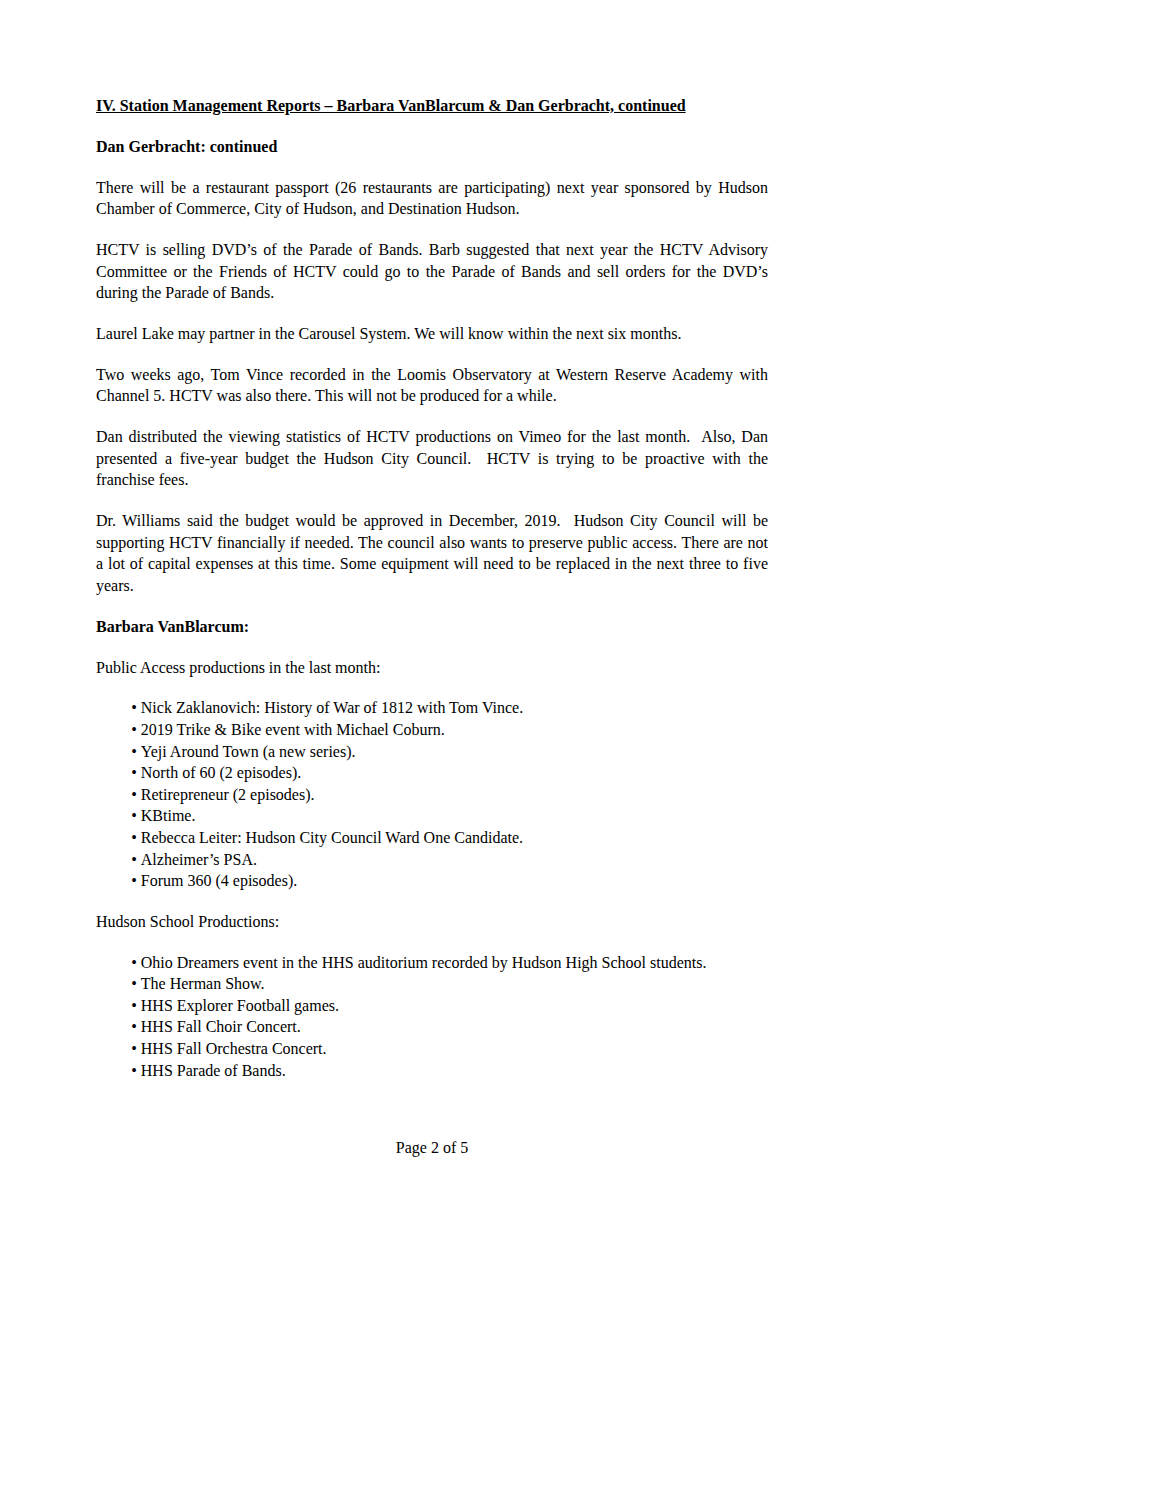IV. Station Management Reports – Barbara VanBlarcum & Dan Gerbracht, continued
Dan Gerbracht: continued
There will be a restaurant passport (26 restaurants are participating) next year sponsored by Hudson Chamber of Commerce, City of Hudson, and Destination Hudson.
HCTV is selling DVD’s of the Parade of Bands. Barb suggested that next year the HCTV Advisory Committee or the Friends of HCTV could go to the Parade of Bands and sell orders for the DVD’s during the Parade of Bands.
Laurel Lake may partner in the Carousel System. We will know within the next six months.
Two weeks ago, Tom Vince recorded in the Loomis Observatory at Western Reserve Academy with Channel 5. HCTV was also there. This will not be produced for a while.
Dan distributed the viewing statistics of HCTV productions on Vimeo for the last month. Also, Dan presented a five-year budget the Hudson City Council. HCTV is trying to be proactive with the franchise fees.
Dr. Williams said the budget would be approved in December, 2019. Hudson City Council will be supporting HCTV financially if needed. The council also wants to preserve public access. There are not a lot of capital expenses at this time. Some equipment will need to be replaced in the next three to five years.
Barbara VanBlarcum:
Public Access productions in the last month:
Nick Zaklanovich: History of War of 1812 with Tom Vince.
2019 Trike & Bike event with Michael Coburn.
Yeji Around Town (a new series).
North of 60 (2 episodes).
Retirepreneur (2 episodes).
KBtime.
Rebecca Leiter: Hudson City Council Ward One Candidate.
Alzheimer’s PSA.
Forum 360 (4 episodes).
Hudson School Productions:
Ohio Dreamers event in the HHS auditorium recorded by Hudson High School students.
The Herman Show.
HHS Explorer Football games.
HHS Fall Choir Concert.
HHS Fall Orchestra Concert.
HHS Parade of Bands.
Page 2 of 5